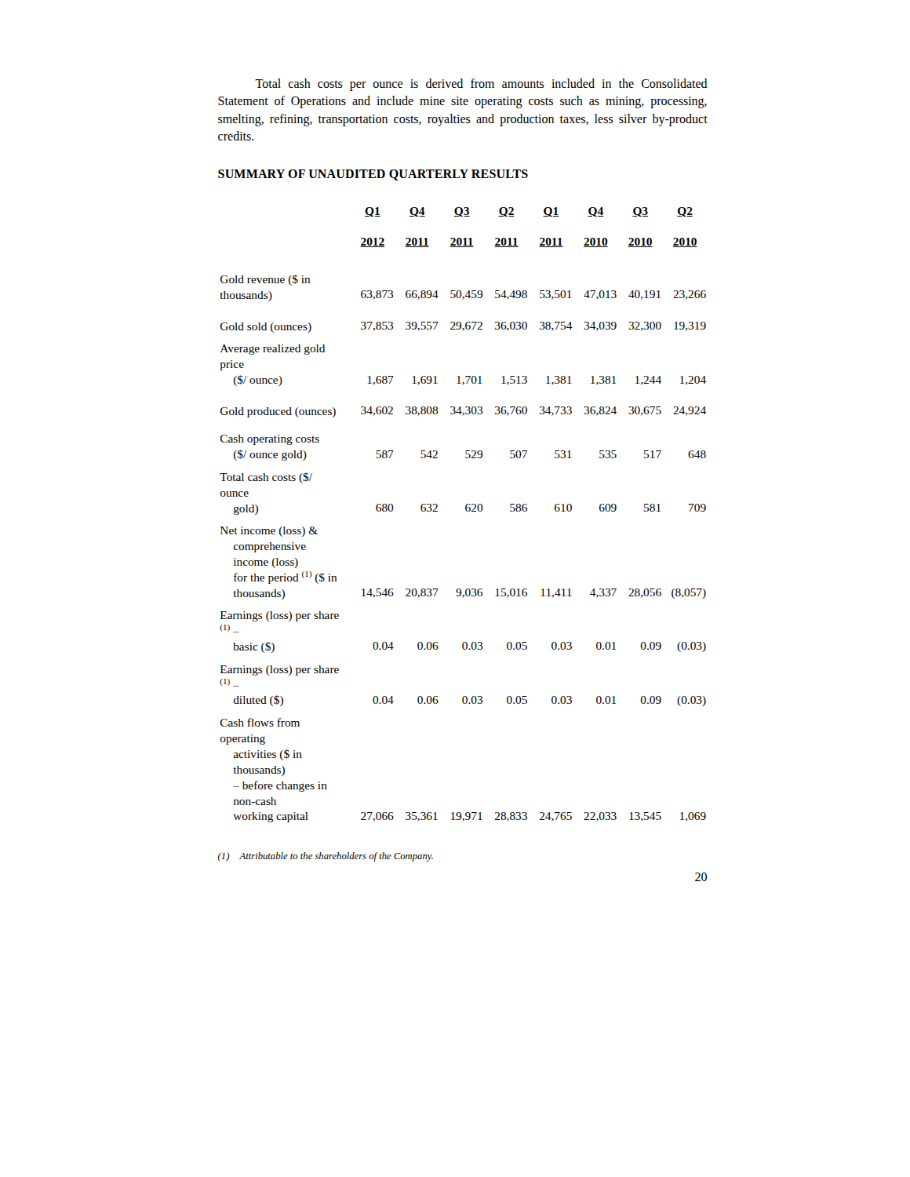Total cash costs per ounce is derived from amounts included in the Consolidated Statement of Operations and include mine site operating costs such as mining, processing, smelting, refining, transportation costs, royalties and production taxes, less silver by-product credits.
SUMMARY OF UNAUDITED QUARTERLY RESULTS
| | Q1 | Q4 | Q3 | Q2 | Q1 | Q4 | Q3 | Q2 |
| --- | --- | --- | --- | --- | --- | --- | --- | --- |
| | 2012 | 2011 | 2011 | 2011 | 2011 | 2010 | 2010 | 2010 |
| Gold revenue ($ in thousands) | 63,873 | 66,894 | 50,459 | 54,498 | 53,501 | 47,013 | 40,191 | 23,266 |
| Gold sold (ounces) | 37,853 | 39,557 | 29,672 | 36,030 | 38,754 | 34,039 | 32,300 | 19,319 |
| Average realized gold price ($/ ounce) | 1,687 | 1,691 | 1,701 | 1,513 | 1,381 | 1,381 | 1,244 | 1,204 |
| Gold produced (ounces) | 34,602 | 38,808 | 34,303 | 36,760 | 34,733 | 36,824 | 30,675 | 24,924 |
| Cash operating costs ($/ ounce gold) | 587 | 542 | 529 | 507 | 531 | 535 | 517 | 648 |
| Total cash costs ($/ ounce gold) | 680 | 632 | 620 | 586 | 610 | 609 | 581 | 709 |
| Net income (loss) & comprehensive income (loss) for the period (1) ($ in thousands) | 14,546 | 20,837 | 9,036 | 15,016 | 11,411 | 4,337 | 28,056 | (8,057) |
| Earnings (loss) per share (1) – basic ($) | 0.04 | 0.06 | 0.03 | 0.05 | 0.03 | 0.01 | 0.09 | (0.03) |
| Earnings (loss) per share (1) – diluted ($) | 0.04 | 0.06 | 0.03 | 0.05 | 0.03 | 0.01 | 0.09 | (0.03) |
| Cash flows from operating activities ($ in thousands) – before changes in non-cash working capital | 27,066 | 35,361 | 19,971 | 28,833 | 24,765 | 22,033 | 13,545 | 1,069 |
(1) Attributable to the shareholders of the Company.
20